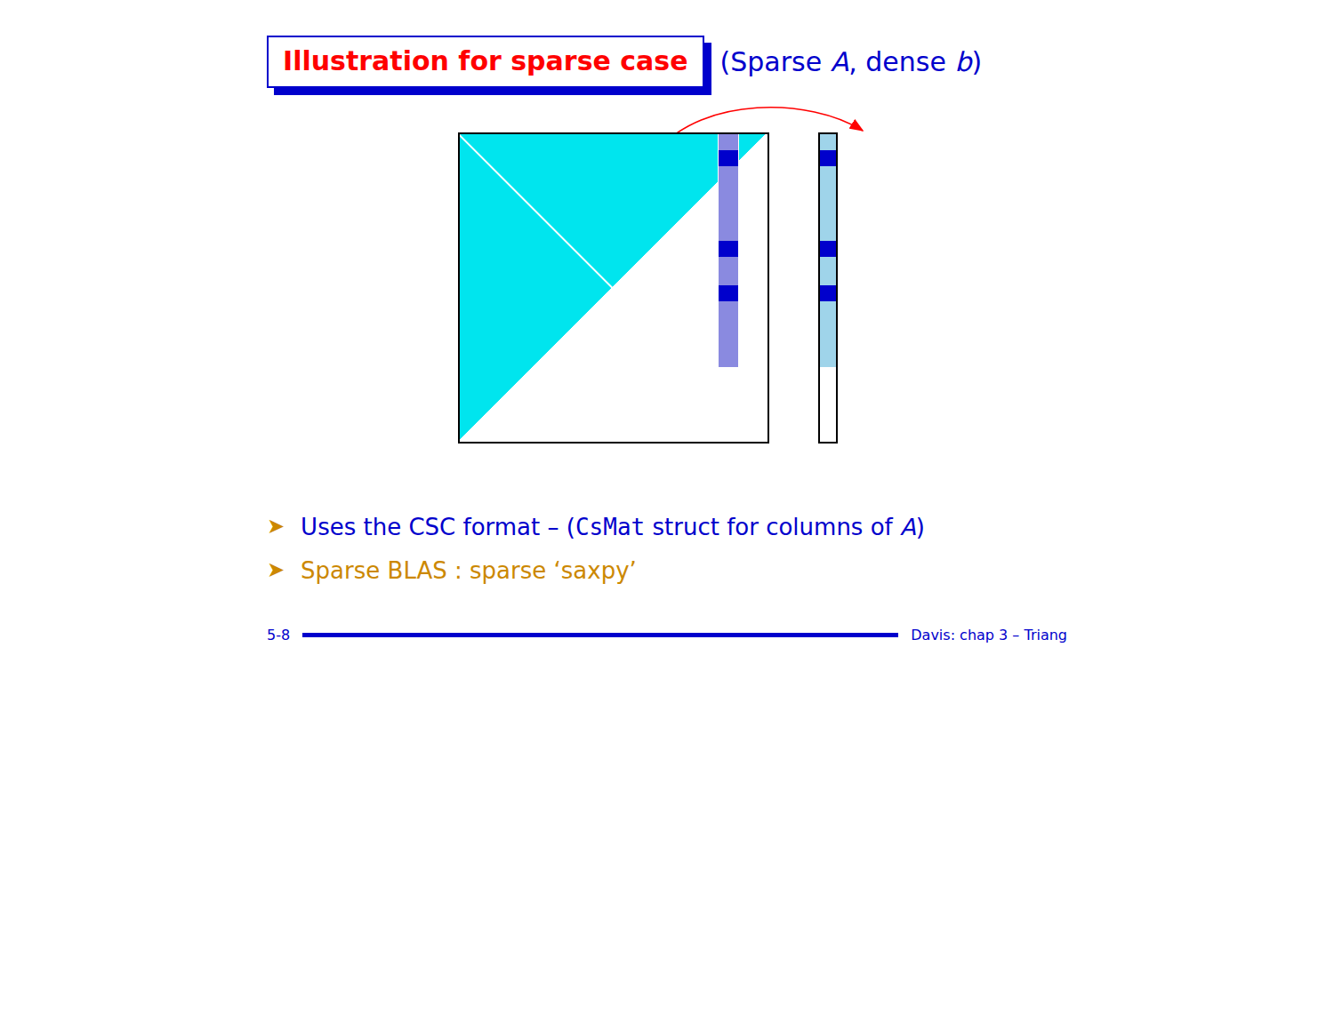Illustration for sparse case
(Sparse A, dense b)
➤ Uses the CSC format – (CsMat struct for columns of A)
➤ Sparse BLAS : sparse ‘saxpy’
5-8 Davis: chap 3 – Triang